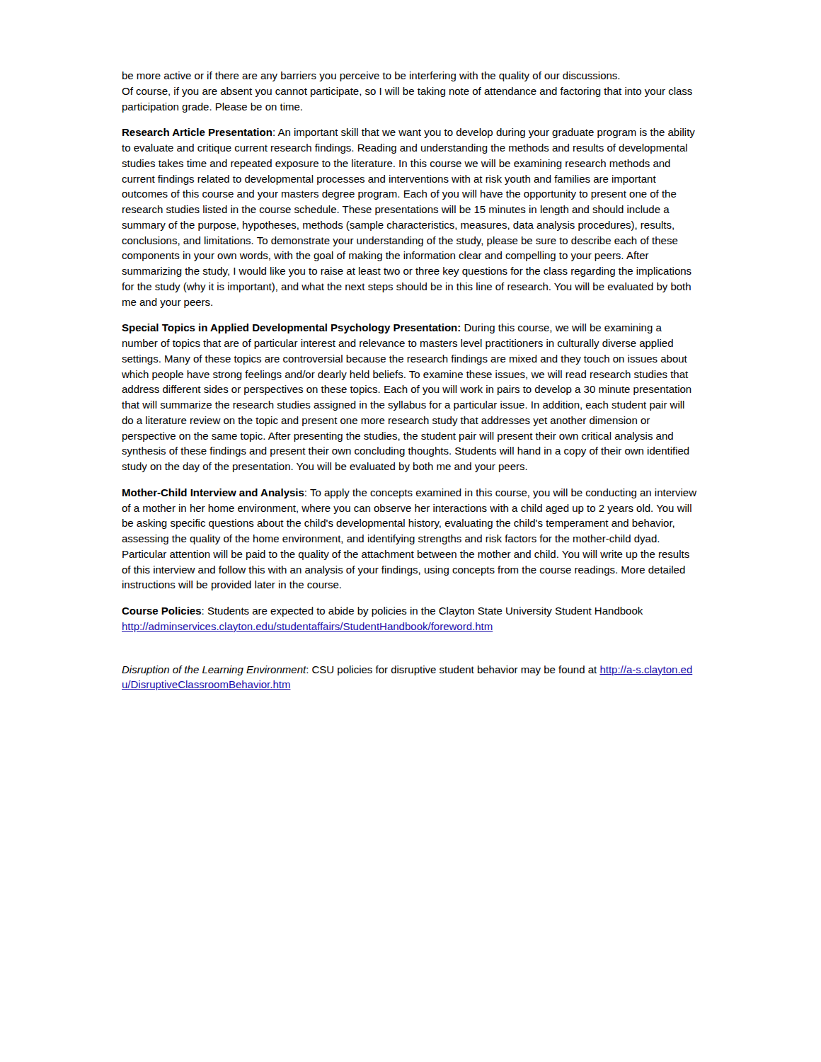be more active or if there are any barriers you perceive to be interfering with the quality of our discussions.
Of course, if you are absent you cannot participate, so I will be taking note of attendance and factoring that into your class participation grade. Please be on time.
Research Article Presentation: An important skill that we want you to develop during your graduate program is the ability to evaluate and critique current research findings. Reading and understanding the methods and results of developmental studies takes time and repeated exposure to the literature. In this course we will be examining research methods and current findings related to developmental processes and interventions with at risk youth and families are important outcomes of this course and your masters degree program. Each of you will have the opportunity to present one of the research studies listed in the course schedule. These presentations will be 15 minutes in length and should include a summary of the purpose, hypotheses, methods (sample characteristics, measures, data analysis procedures), results, conclusions, and limitations. To demonstrate your understanding of the study, please be sure to describe each of these components in your own words, with the goal of making the information clear and compelling to your peers. After summarizing the study, I would like you to raise at least two or three key questions for the class regarding the implications for the study (why it is important), and what the next steps should be in this line of research. You will be evaluated by both me and your peers.
Special Topics in Applied Developmental Psychology Presentation: During this course, we will be examining a number of topics that are of particular interest and relevance to masters level practitioners in culturally diverse applied settings. Many of these topics are controversial because the research findings are mixed and they touch on issues about which people have strong feelings and/or dearly held beliefs. To examine these issues, we will read research studies that address different sides or perspectives on these topics. Each of you will work in pairs to develop a 30 minute presentation that will summarize the research studies assigned in the syllabus for a particular issue. In addition, each student pair will do a literature review on the topic and present one more research study that addresses yet another dimension or perspective on the same topic. After presenting the studies, the student pair will present their own critical analysis and synthesis of these findings and present their own concluding thoughts. Students will hand in a copy of their own identified study on the day of the presentation. You will be evaluated by both me and your peers.
Mother-Child Interview and Analysis: To apply the concepts examined in this course, you will be conducting an interview of a mother in her home environment, where you can observe her interactions with a child aged up to 2 years old. You will be asking specific questions about the child's developmental history, evaluating the child's temperament and behavior, assessing the quality of the home environment, and identifying strengths and risk factors for the mother-child dyad. Particular attention will be paid to the quality of the attachment between the mother and child. You will write up the results of this interview and follow this with an analysis of your findings, using concepts from the course readings. More detailed instructions will be provided later in the course.
Course Policies: Students are expected to abide by policies in the Clayton State University Student Handbook
http://adminservices.clayton.edu/studentaffairs/StudentHandbook/foreword.htm
Disruption of the Learning Environment: CSU policies for disruptive student behavior may be found at http://a-s.clayton.edu/DisruptiveClassroomBehavior.htm